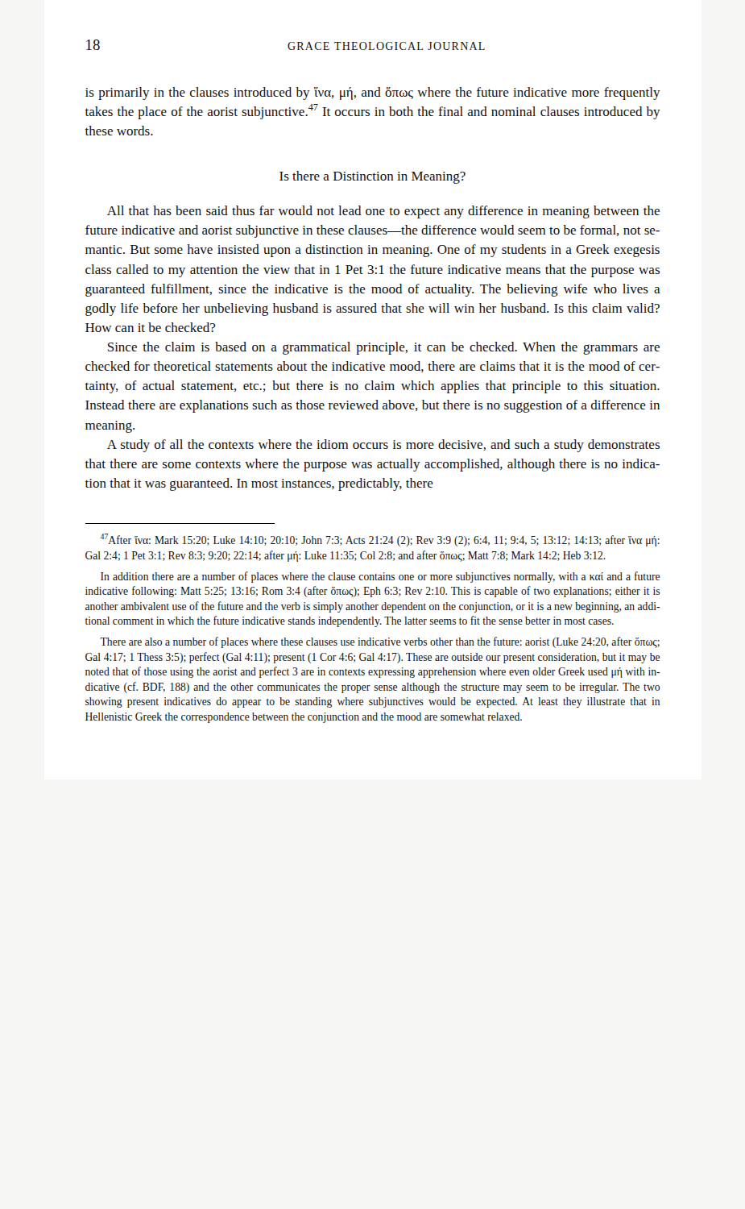18 Grace Theological Journal
is primarily in the clauses introduced by ἵνα, μή, and ὅπως where the future indicative more frequently takes the place of the aorist subjunctive.47 It occurs in both the final and nominal clauses introduced by these words.
Is there a Distinction in Meaning?
All that has been said thus far would not lead one to expect any difference in meaning between the future indicative and aorist subjunctive in these clauses—the difference would seem to be formal, not semantic. But some have insisted upon a distinction in meaning. One of my students in a Greek exegesis class called to my attention the view that in 1 Pet 3:1 the future indicative means that the purpose was guaranteed fulfillment, since the indicative is the mood of actuality. The believing wife who lives a godly life before her unbelieving husband is assured that she will win her husband. Is this claim valid? How can it be checked?
Since the claim is based on a grammatical principle, it can be checked. When the grammars are checked for theoretical statements about the indicative mood, there are claims that it is the mood of certainty, of actual statement, etc.; but there is no claim which applies that principle to this situation. Instead there are explanations such as those reviewed above, but there is no suggestion of a difference in meaning.
A study of all the contexts where the idiom occurs is more decisive, and such a study demonstrates that there are some contexts where the purpose was actually accomplished, although there is no indication that it was guaranteed. In most instances, predictably, there
47After ἵνα: Mark 15:20; Luke 14:10; 20:10; John 7:3; Acts 21:24 (2); Rev 3:9 (2); 6:4, 11; 9:4, 5; 13:12; 14:13; after ἵνα μή: Gal 2:4; 1 Pet 3:1; Rev 8:3; 9:20; 22:14; after μή: Luke 11:35; Col 2:8; and after ὅπως; Matt 7:8; Mark 14:2; Heb 3:12.
In addition there are a number of places where the clause contains one or more subjunctives normally, with a καί and a future indicative following: Matt 5:25; 13:16; Rom 3:4 (after ὅπως); Eph 6:3; Rev 2:10. This is capable of two explanations; either it is another ambivalent use of the future and the verb is simply another dependent on the conjunction, or it is a new beginning, an additional comment in which the future indicative stands independently. The latter seems to fit the sense better in most cases.
There are also a number of places where these clauses use indicative verbs other than the future: aorist (Luke 24:20, after ὅπως; Gal 4:17; 1 Thess 3:5); perfect (Gal 4:11); present (1 Cor 4:6; Gal 4:17). These are outside our present consideration, but it may be noted that of those using the aorist and perfect 3 are in contexts expressing apprehension where even older Greek used μή with indicative (cf. BDF, 188) and the other communicates the proper sense although the structure may seem to be irregular. The two showing present indicatives do appear to be standing where subjunctives would be expected. At least they illustrate that in Hellenistic Greek the correspondence between the conjunction and the mood are somewhat relaxed.